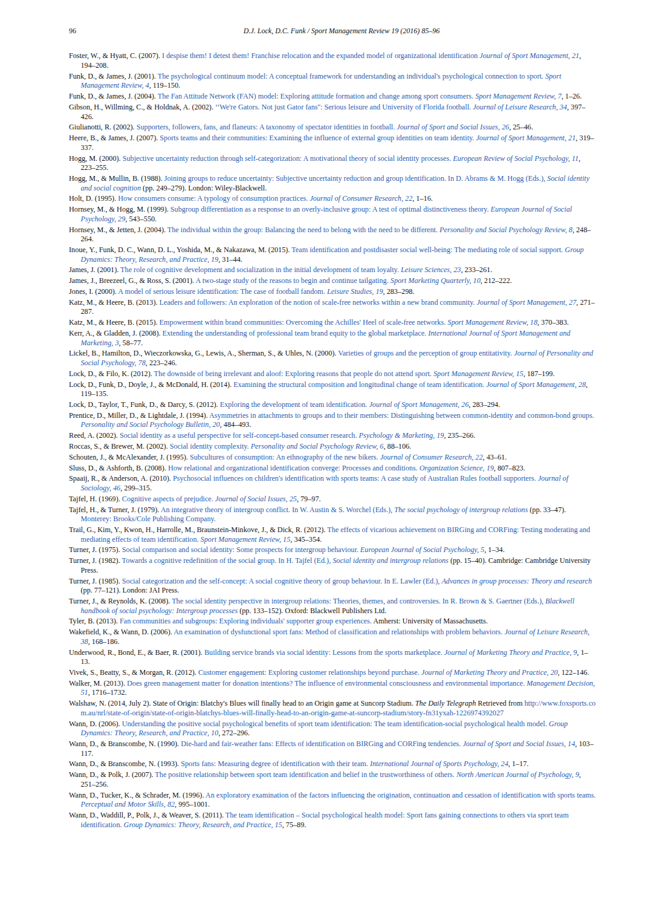96 D.J. Lock, D.C. Funk / Sport Management Review 19 (2016) 85–96
Foster, W., & Hyatt, C. (2007). I despise them! I detest them! Franchise relocation and the expanded model of organizational identification Journal of Sport Management, 21, 194–208.
Funk, D., & James, J. (2001). The psychological continuum model: A conceptual framework for understanding an individual's psychological connection to sport. Sport Management Review, 4, 119–150.
Funk, D., & James, J. (2004). The Fan Attitude Network (FAN) model: Exploring attitude formation and change among sport consumers. Sport Management Review, 7, 1–26.
Gibson, H., Willming, C., & Holdnak, A. (2002). ‘‘We're Gators. Not just Gator fans'': Serious leisure and University of Florida football. Journal of Leisure Research, 34, 397–426.
Giulianotti, R. (2002). Supporters, followers, fans, and flaneurs: A taxonomy of spectator identities in football. Journal of Sport and Social Issues, 26, 25–46.
Heere, B., & James, J. (2007). Sports teams and their communities: Examining the influence of external group identities on team identity. Journal of Sport Management, 21, 319–337.
Hogg, M. (2000). Subjective uncertainty reduction through self-categorization: A motivational theory of social identity processes. European Review of Social Psychology, 11, 223–255.
Hogg, M., & Mullin, B. (1988). Joining groups to reduce uncertainty: Subjective uncertainty reduction and group identification. In D. Abrams & M. Hogg (Eds.), Social identity and social cognition (pp. 249–279). London: Wiley-Blackwell.
Holt, D. (1995). How consumers consume: A typology of consumption practices. Journal of Consumer Research, 22, 1–16.
Hornsey, M., & Hogg, M. (1999). Subgroup differentiation as a response to an overly-inclusive group: A test of optimal distinctiveness theory. European Journal of Social Psychology, 29, 543–550.
Hornsey, M., & Jetten, J. (2004). The individual within the group: Balancing the need to belong with the need to be different. Personality and Social Psychology Review, 8, 248–264.
Inoue, Y., Funk, D. C., Wann, D. L., Yoshida, M., & Nakazawa, M. (2015). Team identification and postdisaster social well-being: The mediating role of social support. Group Dynamics: Theory, Research, and Practice, 19, 31–44.
James, J. (2001). The role of cognitive development and socialization in the initial development of team loyalty. Leisure Sciences, 23, 233–261.
James, J., Breezeel, G., & Ross, S. (2001). A two-stage study of the reasons to begin and continue tailgating. Sport Marketing Quarterly, 10, 212–222.
Jones, I. (2000). A model of serious leisure identification: The case of football fandom. Leisure Studies, 19, 283–298.
Katz, M., & Heere, B. (2013). Leaders and followers: An exploration of the notion of scale-free networks within a new brand community. Journal of Sport Management, 27, 271–287.
Katz, M., & Heere, B. (2015). Empowerment within brand communities: Overcoming the Achilles' Heel of scale-free networks. Sport Management Review, 18, 370–383.
Kerr, A., & Gladden, J. (2008). Extending the understanding of professional team brand equity to the global marketplace. International Journal of Sport Management and Marketing, 3, 58–77.
Lickel, B., Hamilton, D., Wieczorkowska, G., Lewis, A., Sherman, S., & Uhles, N. (2000). Varieties of groups and the perception of group entitativity. Journal of Personality and Social Psychology, 78, 223–246.
Lock, D., & Filo, K. (2012). The downside of being irrelevant and aloof: Exploring reasons that people do not attend sport. Sport Management Review, 15, 187–199.
Lock, D., Funk, D., Doyle, J., & McDonald, H. (2014). Examining the structural composition and longitudinal change of team identification. Journal of Sport Management, 28, 119–135.
Lock, D., Taylor, T., Funk, D., & Darcy, S. (2012). Exploring the development of team identification. Journal of Sport Management, 26, 283–294.
Prentice, D., Miller, D., & Lightdale, J. (1994). Asymmetries in attachments to groups and to their members: Distinguishing between common-identity and common-bond groups. Personality and Social Psychology Bulletin, 20, 484–493.
Reed, A. (2002). Social identity as a useful perspective for self-concept-based consumer research. Psychology & Marketing, 19, 235–266.
Roccas, S., & Brewer, M. (2002). Social identity complexity. Personality and Social Psychology Review, 6, 88–106.
Schouten, J., & McAlexander, J. (1995). Subcultures of consumption: An ethnography of the new bikers. Journal of Consumer Research, 22, 43–61.
Sluss, D., & Ashforth, B. (2008). How relational and organizational identification converge: Processes and conditions. Organization Science, 19, 807–823.
Spaaij, R., & Anderson, A. (2010). Psychosocial influences on children's identification with sports teams: A case study of Australian Rules football supporters. Journal of Sociology, 46, 299–315.
Tajfel, H. (1969). Cognitive aspects of prejudice. Journal of Social Issues, 25, 79–97.
Tajfel, H., & Turner, J. (1979). An integrative theory of intergroup conflict. In W. Austin & S. Worchel (Eds.), The social psychology of intergroup relations (pp. 33–47). Monterey: Brooks/Cole Publishing Company.
Trail, G., Kim, Y., Kwon, H., Harrolle, M., Braunstein-Minkove, J., & Dick, R. (2012). The effects of vicarious achievement on BIRGing and CORFing: Testing moderating and mediating effects of team identification. Sport Management Review, 15, 345–354.
Turner, J. (1975). Social comparison and social identity: Some prospects for intergroup behaviour. European Journal of Social Psychology, 5, 1–34.
Turner, J. (1982). Towards a cognitive redefinition of the social group. In H. Tajfel (Ed.), Social identity and intergroup relations (pp. 15–40). Cambridge: Cambridge University Press.
Turner, J. (1985). Social categorization and the self-concept: A social cognitive theory of group behaviour. In E. Lawler (Ed.), Advances in group processes: Theory and research (pp. 77–121). London: JAI Press.
Turner, J., & Reynolds, K. (2008). The social identity perspective in intergroup relations: Theories, themes, and controversies. In R. Brown & S. Gaertner (Eds.), Blackwell handbook of social psychology: Intergroup processes (pp. 133–152). Oxford: Blackwell Publishers Ltd.
Tyler, B. (2013). Fan communities and subgroups: Exploring individuals' supporter group experiences. Amherst: University of Massachusetts.
Wakefield, K., & Wann, D. (2006). An examination of dysfunctional sport fans: Method of classification and relationships with problem behaviors. Journal of Leisure Research, 38, 168–186.
Underwood, R., Bond, E., & Baer, R. (2001). Building service brands via social identity: Lessons from the sports marketplace. Journal of Marketing Theory and Practice, 9, 1–13.
Vivek, S., Beatty, S., & Morgan, R. (2012). Customer engagement: Exploring customer relationships beyond purchase. Journal of Marketing Theory and Practice, 20, 122–146.
Walker, M. (2013). Does green management matter for donation intentions? The influence of environmental consciousness and environmental importance. Management Decision, 51, 1716–1732.
Walshaw, N. (2014, July 2). State of Origin: Blatchy's Blues will finally head to an Origin game at Suncorp Stadium. The Daily Telegraph Retrieved from http://www.foxsports.com.au/nrl/state-of-origin/state-of-origin-blatchys-blues-will-finally-head-to-an-origin-game-at-suncorp-stadium/story-fn31yxah-1226974392027
Wann, D. (2006). Understanding the positive social psychological benefits of sport team identification: The team identification-social psychological health model. Group Dynamics: Theory, Research, and Practice, 10, 272–296.
Wann, D., & Branscombe, N. (1990). Die-hard and fair-weather fans: Effects of identification on BIRGing and CORFing tendencies. Journal of Sport and Social Issues, 14, 103–117.
Wann, D., & Branscombe, N. (1993). Sports fans: Measuring degree of identification with their team. International Journal of Sports Psychology, 24, 1–17.
Wann, D., & Polk, J. (2007). The positive relationship between sport team identification and belief in the trustworthiness of others. North American Journal of Psychology, 9, 251–256.
Wann, D., Tucker, K., & Schrader, M. (1996). An exploratory examination of the factors influencing the origination, continuation and cessation of identification with sports teams. Perceptual and Motor Skills, 82, 995–1001.
Wann, D., Waddill, P., Polk, J., & Weaver, S. (2011). The team identification – Social psychological health model: Sport fans gaining connections to others via sport team identification. Group Dynamics: Theory, Research, and Practice, 15, 75–89.